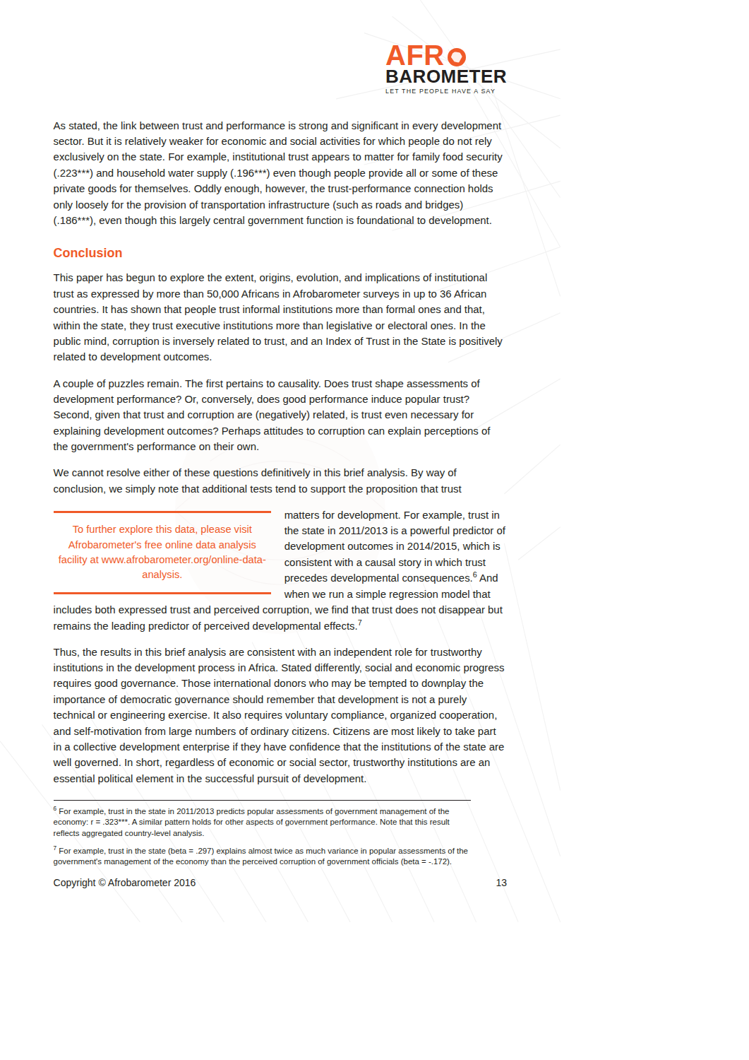AFR
BAROMETER
LET THE PEOPLE HAVE A SAY
As stated, the link between trust and performance is strong and significant in every development sector. But it is relatively weaker for economic and social activities for which people do not rely exclusively on the state. For example, institutional trust appears to matter for family food security (.223***) and household water supply (.196***) even though people provide all or some of these private goods for themselves. Oddly enough, however, the trust-performance connection holds only loosely for the provision of transportation infrastructure (such as roads and bridges) (.186***), even though this largely central government function is foundational to development.
Conclusion
This paper has begun to explore the extent, origins, evolution, and implications of institutional trust as expressed by more than 50,000 Africans in Afrobarometer surveys in up to 36 African countries. It has shown that people trust informal institutions more than formal ones and that, within the state, they trust executive institutions more than legislative or electoral ones. In the public mind, corruption is inversely related to trust, and an Index of Trust in the State is positively related to development outcomes.
A couple of puzzles remain. The first pertains to causality. Does trust shape assessments of development performance? Or, conversely, does good performance induce popular trust? Second, given that trust and corruption are (negatively) related, is trust even necessary for explaining development outcomes? Perhaps attitudes to corruption can explain perceptions of the government's performance on their own.
We cannot resolve either of these questions definitively in this brief analysis. By way of conclusion, we simply note that additional tests tend to support the proposition that trust
To further explore this data, please visit Afrobarometer's free online data analysis facility at www.afrobarometer.org/online-data-analysis.
matters for development. For example, trust in the state in 2011/2013 is a powerful predictor of development outcomes in 2014/2015, which is consistent with a causal story in which trust precedes developmental consequences.6 And when we run a simple regression model that includes both expressed trust and perceived corruption, we find that trust does not disappear but remains the leading predictor of perceived developmental effects.7
Thus, the results in this brief analysis are consistent with an independent role for trustworthy institutions in the development process in Africa. Stated differently, social and economic progress requires good governance. Those international donors who may be tempted to downplay the importance of democratic governance should remember that development is not a purely technical or engineering exercise. It also requires voluntary compliance, organized cooperation, and self-motivation from large numbers of ordinary citizens. Citizens are most likely to take part in a collective development enterprise if they have confidence that the institutions of the state are well governed. In short, regardless of economic or social sector, trustworthy institutions are an essential political element in the successful pursuit of development.
6 For example, trust in the state in 2011/2013 predicts popular assessments of government management of the economy: r = .323***. A similar pattern holds for other aspects of government performance. Note that this result reflects aggregated country-level analysis.
7 For example, trust in the state (beta = .297) explains almost twice as much variance in popular assessments of the government's management of the economy than the perceived corruption of government officials (beta = -.172).
Copyright © Afrobarometer 2016 13